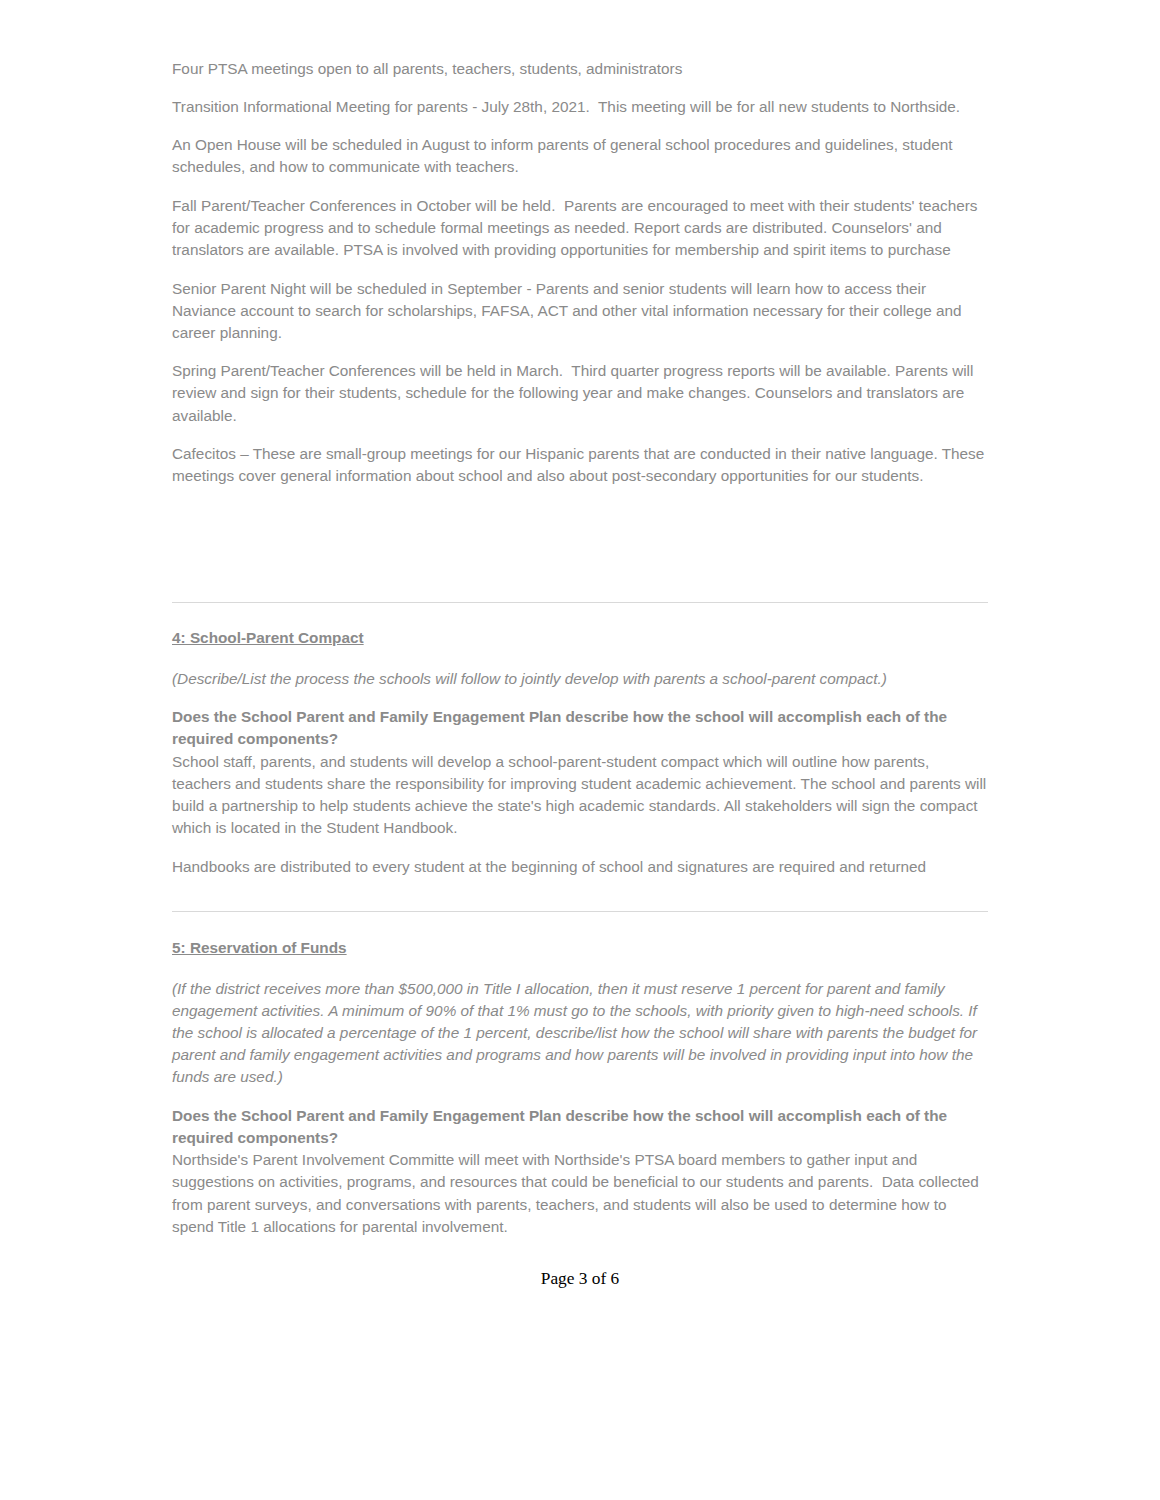Four PTSA meetings open to all parents, teachers, students, administrators
Transition Informational Meeting for parents - July 28th, 2021. This meeting will be for all new students to Northside.
An Open House will be scheduled in August to inform parents of general school procedures and guidelines, student schedules, and how to communicate with teachers.
Fall Parent/Teacher Conferences in October will be held. Parents are encouraged to meet with their students' teachers for academic progress and to schedule formal meetings as needed. Report cards are distributed. Counselors' and translators are available. PTSA is involved with providing opportunities for membership and spirit items to purchase
Senior Parent Night will be scheduled in September - Parents and senior students will learn how to access their Naviance account to search for scholarships, FAFSA, ACT and other vital information necessary for their college and career planning.
Spring Parent/Teacher Conferences will be held in March. Third quarter progress reports will be available. Parents will review and sign for their students, schedule for the following year and make changes. Counselors and translators are available.
Cafecitos – These are small-group meetings for our Hispanic parents that are conducted in their native language. These meetings cover general information about school and also about post-secondary opportunities for our students.
4: School-Parent Compact
(Describe/List the process the schools will follow to jointly develop with parents a school-parent compact.)
Does the School Parent and Family Engagement Plan describe how the school will accomplish each of the required components?
School staff, parents, and students will develop a school-parent-student compact which will outline how parents, teachers and students share the responsibility for improving student academic achievement. The school and parents will build a partnership to help students achieve the state's high academic standards. All stakeholders will sign the compact which is located in the Student Handbook.
Handbooks are distributed to every student at the beginning of school and signatures are required and returned
5: Reservation of Funds
(If the district receives more than $500,000 in Title I allocation, then it must reserve 1 percent for parent and family engagement activities. A minimum of 90% of that 1% must go to the schools, with priority given to high-need schools. If the school is allocated a percentage of the 1 percent, describe/list how the school will share with parents the budget for parent and family engagement activities and programs and how parents will be involved in providing input into how the funds are used.)
Does the School Parent and Family Engagement Plan describe how the school will accomplish each of the required components?
Northside's Parent Involvement Committe will meet with Northside's PTSA board members to gather input and suggestions on activities, programs, and resources that could be beneficial to our students and parents. Data collected from parent surveys, and conversations with parents, teachers, and students will also be used to determine how to spend Title 1 allocations for parental involvement.
Page 3 of 6